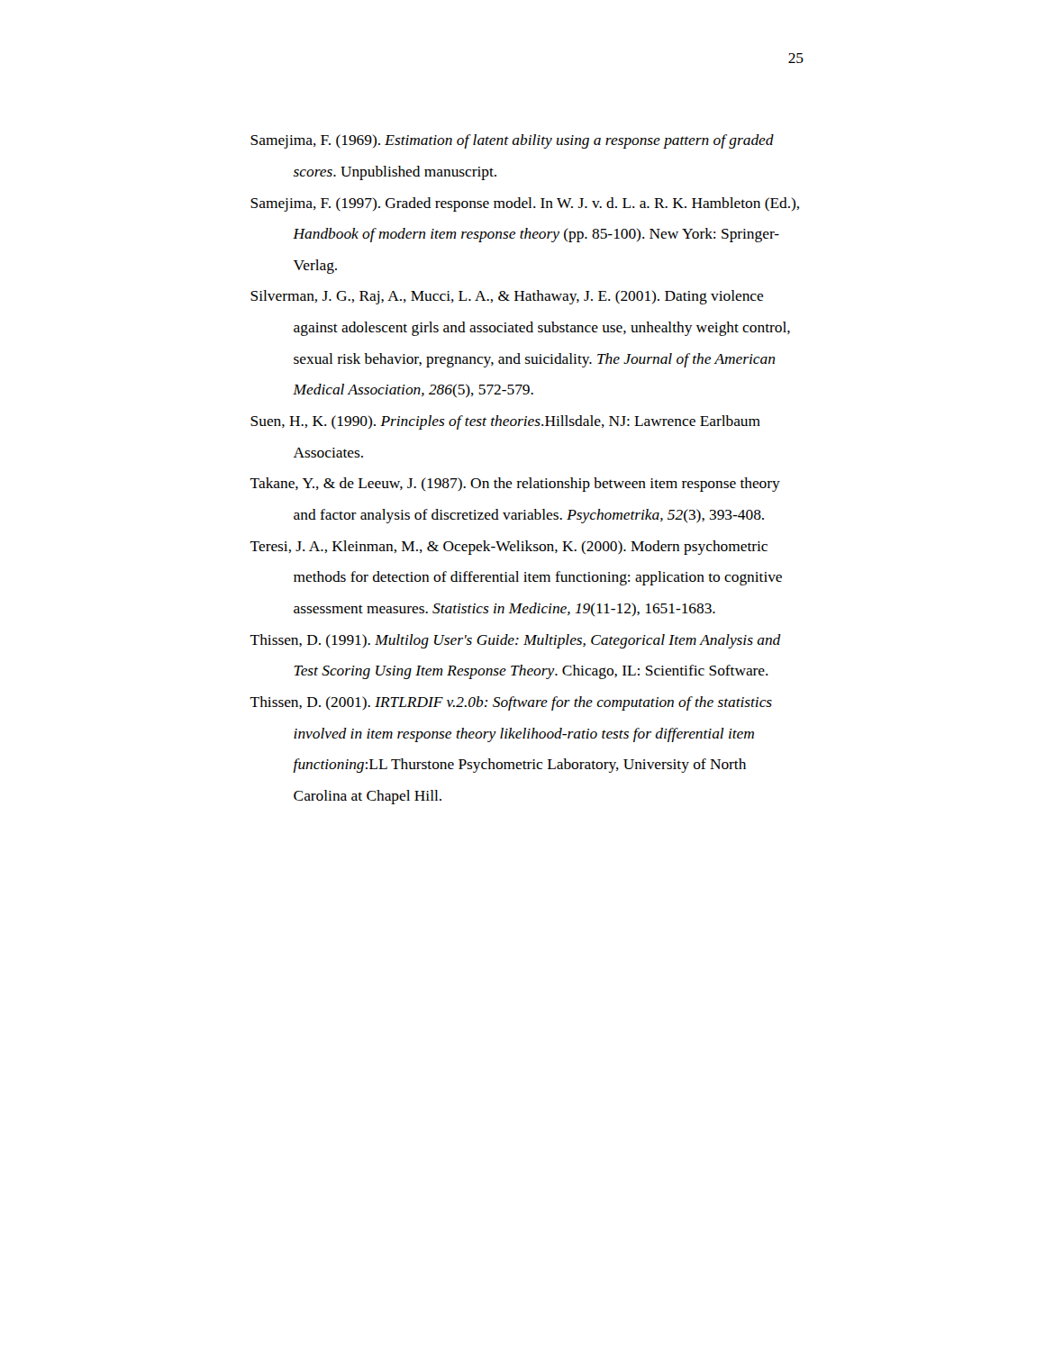25
Samejima, F. (1969). Estimation of latent ability using a response pattern of graded scores. Unpublished manuscript.
Samejima, F. (1997). Graded response model. In W. J. v. d. L. a. R. K. Hambleton (Ed.), Handbook of modern item response theory (pp. 85-100). New York: Springer-Verlag.
Silverman, J. G., Raj, A., Mucci, L. A., & Hathaway, J. E. (2001). Dating violence against adolescent girls and associated substance use, unhealthy weight control, sexual risk behavior, pregnancy, and suicidality. The Journal of the American Medical Association, 286(5), 572-579.
Suen, H., K. (1990). Principles of test theories.Hillsdale, NJ: Lawrence Earlbaum Associates.
Takane, Y., & de Leeuw, J. (1987). On the relationship between item response theory and factor analysis of discretized variables. Psychometrika, 52(3), 393-408.
Teresi, J. A., Kleinman, M., & Ocepek-Welikson, K. (2000). Modern psychometric methods for detection of differential item functioning: application to cognitive assessment measures. Statistics in Medicine, 19(11-12), 1651-1683.
Thissen, D. (1991). Multilog User's Guide: Multiples, Categorical Item Analysis and Test Scoring Using Item Response Theory. Chicago, IL: Scientific Software.
Thissen, D. (2001). IRTLRDIF v.2.0b: Software for the computation of the statistics involved in item response theory likelihood-ratio tests for differential item functioning:LL Thurstone Psychometric Laboratory, University of North Carolina at Chapel Hill.